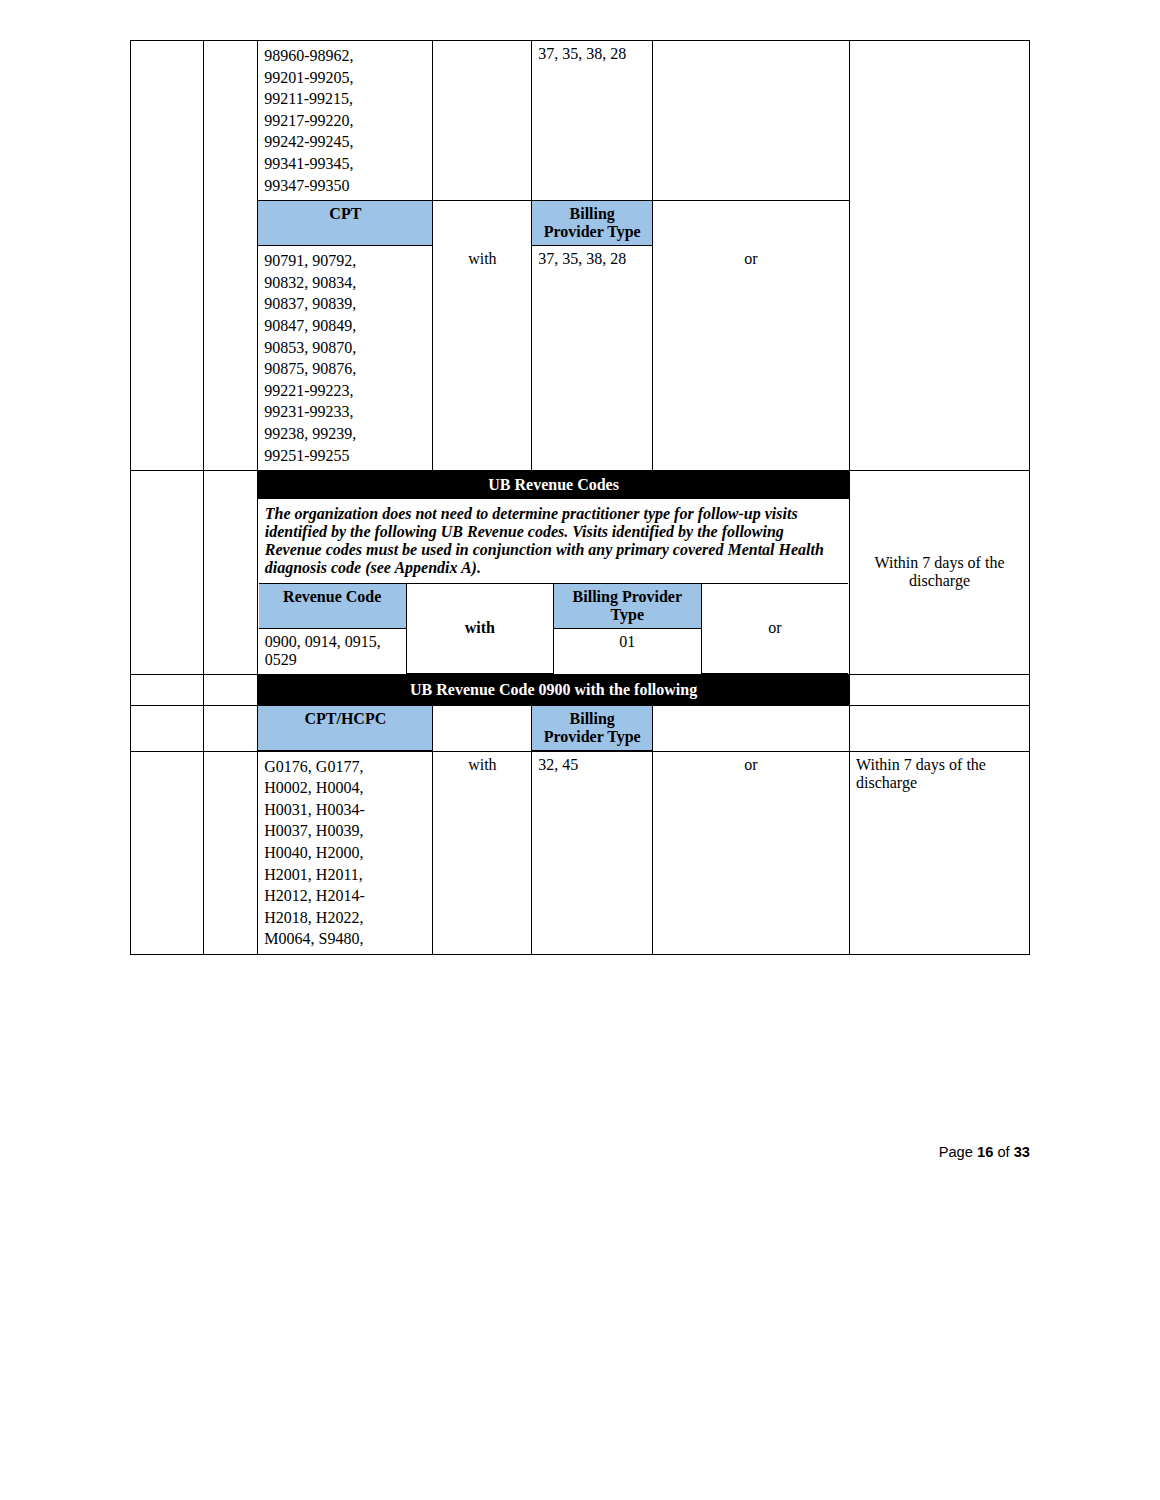| | | / 98960-98962, 99201-99205, 99211-99215, 99217-99220, 99242-99245, 99341-99345, 99347-99350 / / 37, 35, 38, 28 / / / CPT / / Billing Provider Type / / / 90791, 90792, 90832, 90834, 90837, 90839, 90847, 90849, 90853, 90870, 90875, 90876, 99221-99223, 99231-99233, 99238, 99239, 99251-99255 / with / 37, 35, 38, 28 / or / | |
| | | / UB Revenue Codes / / The organization does not need to determine practitioner type for follow-up visits identified by the following UB Revenue codes. Visits identified by the following Revenue codes must be used in conjunction with any primary covered Mental Health diagnosis code (see Appendix A). / / Revenue Code / with / Billing Provider Type / or / / 0900, 0914, 0915, 0529 / 01 / | Within 7 days of the discharge |
| | | UB Revenue Code 0900 with the following | |
| | | / CPT/HCPC / / Billing Provider Type / / | |
| | | / G0176, G0177, H0002, H0004, H0031, H0034- H0037, H0039, H0040, H2000, H2001, H2011, H2012, H2014- H2018, H2022, M0064, S9480, / with / 32, 45 / or / | Within 7 days of the discharge |
Page 16 of 33